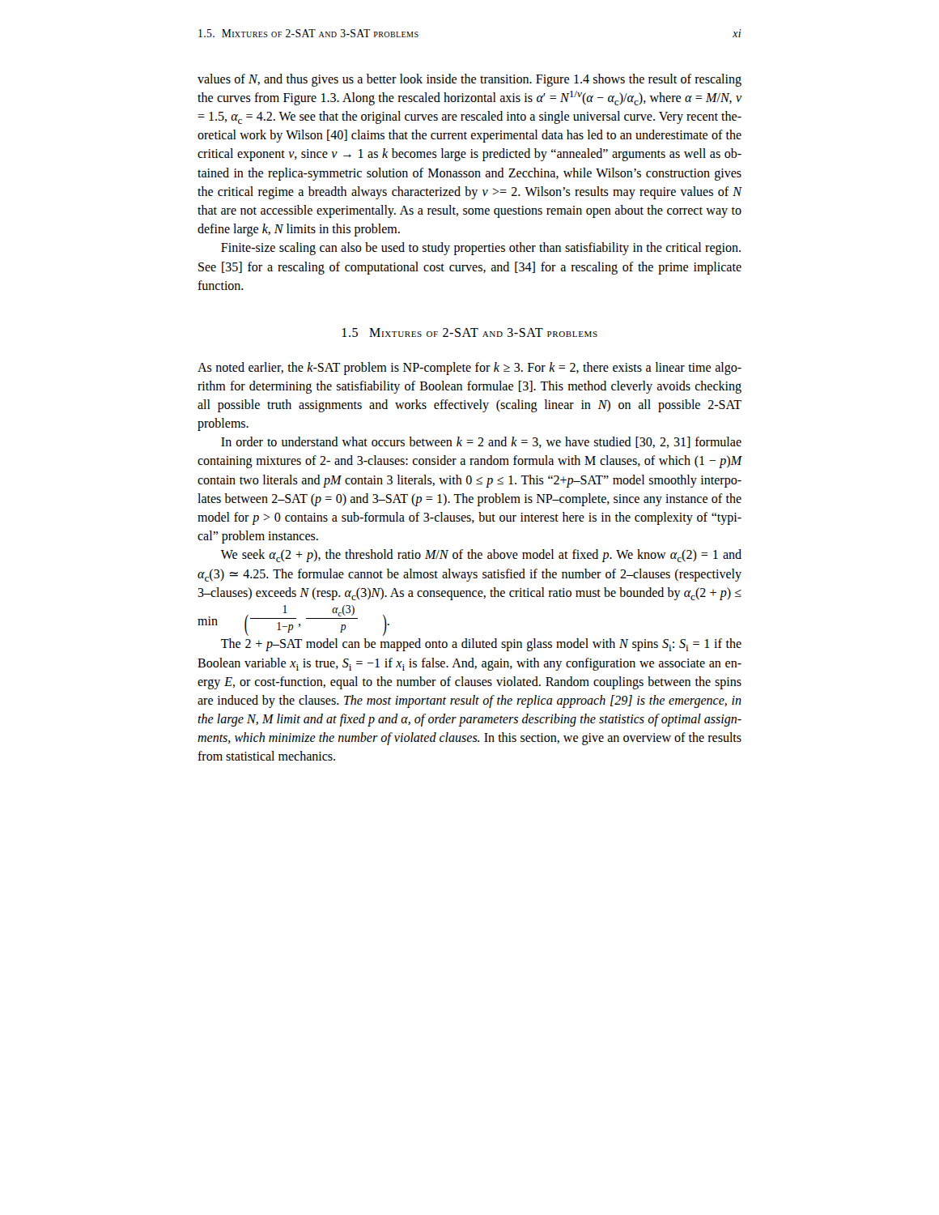1.5. Mixtures of 2-SAT and 3-SAT problems xi
values of N, and thus gives us a better look inside the transition. Figure 1.4 shows the result of rescaling the curves from Figure 1.3. Along the rescaled horizontal axis is α′ = N1/ν(α − αc)/αc), where α = M/N, ν = 1.5, αc = 4.2. We see that the original curves are rescaled into a single universal curve. Very recent theoretical work by Wilson [40] claims that the current experimental data has led to an underestimate of the critical exponent ν, since ν → 1 as k becomes large is predicted by “annealed” arguments as well as obtained in the replica-symmetric solution of Monasson and Zecchina, while Wilson’s construction gives the critical regime a breadth always characterized by ν >= 2. Wilson’s results may require values of N that are not accessible experimentally. As a result, some questions remain open about the correct way to define large k, N limits in this problem.
Finite-size scaling can also be used to study properties other than satisfiability in the critical region. See [35] for a rescaling of computational cost curves, and [34] for a rescaling of the prime implicate function.
1.5 Mixtures of 2-SAT and 3-SAT problems
As noted earlier, the k-SAT problem is NP-complete for k ≥ 3. For k = 2, there exists a linear time algorithm for determining the satisfiability of Boolean formulae [3]. This method cleverly avoids checking all possible truth assignments and works effectively (scaling linear in N) on all possible 2-SAT problems.
In order to understand what occurs between k = 2 and k = 3, we have studied [30, 2, 31] formulae containing mixtures of 2- and 3-clauses: consider a random formula with M clauses, of which (1 − p)M contain two literals and pM contain 3 literals, with 0 ≤ p ≤ 1. This “2+p–SAT” model smoothly interpolates between 2–SAT (p = 0) and 3–SAT (p = 1). The problem is NP–complete, since any instance of the model for p > 0 contains a sub-formula of 3-clauses, but our interest here is in the complexity of “typical” problem instances.
We seek αc(2 + p), the threshold ratio M/N of the above model at fixed p. We know αc(2) = 1 and αc(3) ≃ 4.25. The formulae cannot be almost always satisfied if the number of 2–clauses (respectively 3–clauses) exceeds N (resp. αc(3)N). As a consequence, the critical ratio must be bounded by αc(2 + p) ≤ min (11−p, αc(3) p).
The 2 + p–SAT model can be mapped onto a diluted spin glass model with N spins Si: Si = 1 if the Boolean variable xi is true, Si = −1 if xi is false. And, again, with any configuration we associate an energy E, or cost-function, equal to the number of clauses violated. Random couplings between the spins are induced by the clauses. The most important result of the replica approach [29] is the emergence, in the large N, M limit and at fixed p and α, of order parameters describing the statistics of optimal assignments, which minimize the number of violated clauses. In this section, we give an overview of the results from statistical mechanics.